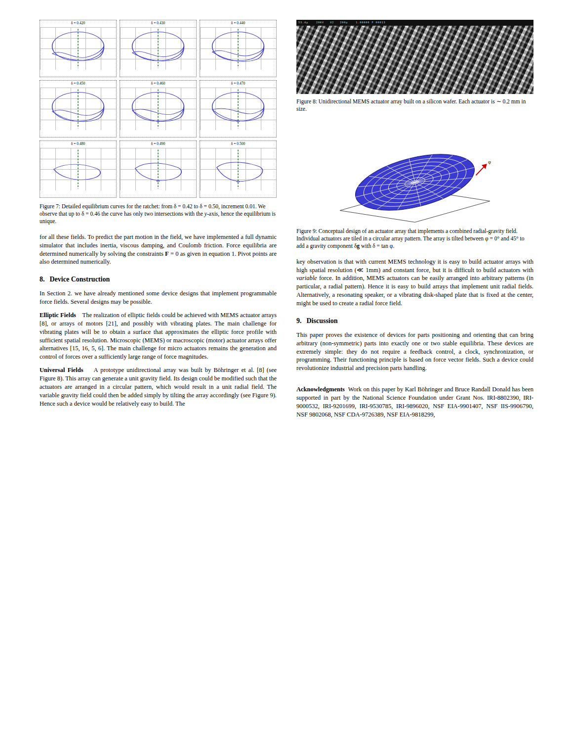δ = 0.420
δ = 0.430
δ = 0.440
δ = 0.450
δ = 0.460
δ = 0.470
δ = 0.480
δ = 0.490
δ = 0.500
Figure 7: Detailed equilibrium curves for the ratchet: from δ = 0.42 to δ = 0.50, increment 0.01. We observe that up to δ = 0.46 the curve has only two intersections with the y-axis, hence the equilibrium is unique.
for all these fields. To predict the part motion in the field, we have implemented a full dynamic simulator that includes inertia, viscous damping, and Coulomb friction. Force equilibria are determined numerically by solving the constraints F = 0 as given in equation 1. Pivot points are also determined numerically.
8. Device Construction
In Section 2. we have already mentioned some device designs that implement programmable force fields. Several designs may be possible.
Elliptic Fields The realization of elliptic fields could be achieved with MEMS actuator arrays [8], or arrays of motors [21], and possibly with vibrating plates. The main challenge for vibrating plates will be to obtain a surface that approximates the elliptic force profile with sufficient spatial resolution. Microscopic (MEMS) or macroscopic (motor) actuator arrays offer alternatives [15, 16, 5, 6]. The main challenge for micro actuators remains the generation and control of forces over a sufficiently large range of force magnitudes.
Universal Fields A prototype unidirectional array was built by Böhringer et al. [8] (see Figure 8). This array can generate a unit gravity field. Its design could be modified such that the actuators are arranged in a circular pattern, which would result in a unit radial field. The variable gravity field could then be added simply by tilting the array accordingly (see Figure 9). Hence such a device would be relatively easy to build. The
53.4µ 20KV X2 200µ 1.00000 P 00013
Figure 8: Unidirectional MEMS actuator array built on a silicon wafer. Each actuator is ∼ 0.2 mm in size.
φ
Figure 9: Conceptual design of an actuator array that implements a combined radial-gravity field. Individual actuators are tiled in a circular array pattern. The array is tilted between φ = 0° and 45° to add a gravity component δg with δ = tan φ.
key observation is that with current MEMS technology it is easy to build actuator arrays with high spatial resolution (≪ 1mm) and constant force, but it is difficult to build actuators with variable force. In addition, MEMS actuators can be easily arranged into arbitrary patterns (in particular, a radial pattern). Hence it is easy to build arrays that implement unit radial fields. Alternatively, a resonating speaker, or a vibrating disk-shaped plate that is fixed at the center, might be used to create a radial force field.
9. Discussion
This paper proves the existence of devices for parts positioning and orienting that can bring arbitrary (non-symmetric) parts into exactly one or two stable equilibria. These devices are extremely simple: they do not require a feedback control, a clock, synchronization, or programming. Their functioning principle is based on force vector fields. Such a device could revolutionize industrial and precision parts handling.
Acknowledgments Work on this paper by Karl Böhringer and Bruce Randall Donald has been supported in part by the National Science Foundation under Grant Nos. IRI-8802390, IRI-9000532, IRI-9201699, IRI-9530785, IRI-9896020, NSF EIA-9901407, NSF IIS-9906790, NSF 9802068, NSF CDA-9726389, NSF EIA-9818299,